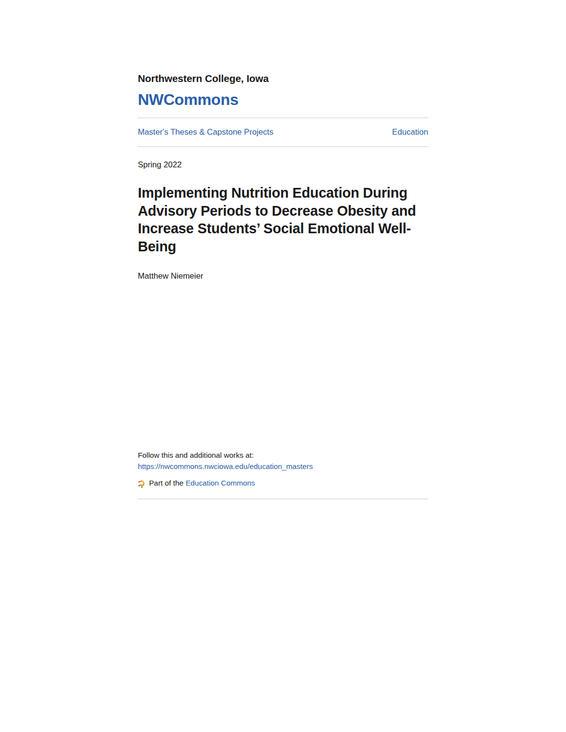Northwestern College, Iowa
NWCommons
Master's Theses & Capstone Projects Education
Spring 2022
Implementing Nutrition Education During Advisory Periods to Decrease Obesity and Increase Students’ Social Emotional Well-Being
Matthew Niemeier
Follow this and additional works at: https://nwcommons.nwciowa.edu/education_masters
Part of the Education Commons